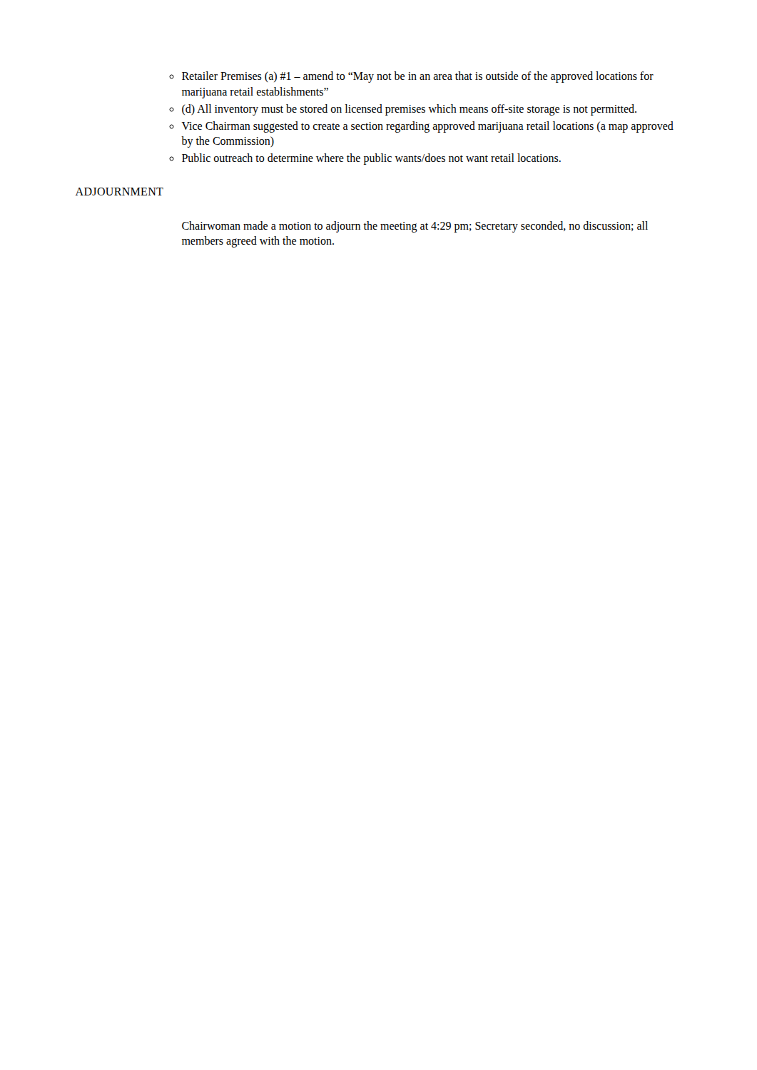Retailer Premises (a) #1 – amend to “May not be in an area that is outside of the approved locations for marijuana retail establishments”
(d) All inventory must be stored on licensed premises which means off-site storage is not permitted.
Vice Chairman suggested to create a section regarding approved marijuana retail locations (a map approved by the Commission)
Public outreach to determine where the public wants/does not want retail locations.
ADJOURNMENT
Chairwoman made a motion to adjourn the meeting at 4:29 pm; Secretary seconded, no discussion; all members agreed with the motion.